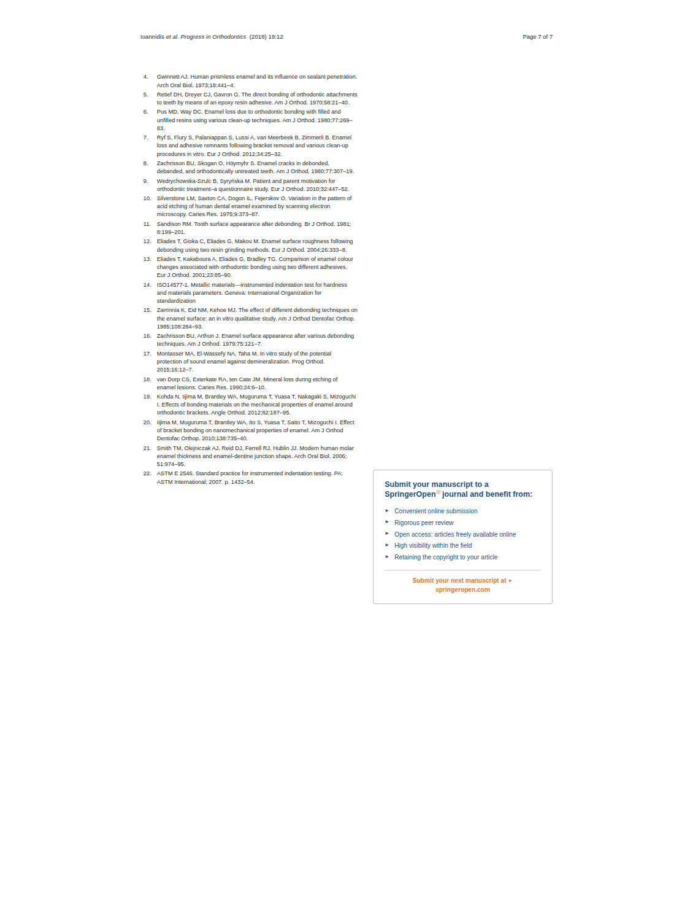Ioannidis et al. Progress in Orthodontics (2018) 19:12
Page 7 of 7
Gwinnett AJ. Human prismless enamel and its influence on sealant penetration. Arch Oral Biol. 1973;18:441–4.
Retief DH, Dreyer CJ, Gavron G. The direct bonding of orthodontic attachments to teeth by means of an epoxy resin adhesive. Am J Orthod. 1970;58:21–40.
Pus MD, Way DC. Enamel loss due to orthodontic bonding with filled and unfilled resins using various clean-up techniques. Am J Orthod. 1980;77:269–83.
Ryf S, Flury S, Palaniappan S, Lussi A, van Meerbeek B, Zimmerli B. Enamel loss and adhesive remnants following bracket removal and various clean-up procedures in vitro. Eur J Orthod. 2012;34:25–32.
Zachrisson BU, Skogan O, Höymyhr S. Enamel cracks in debonded, debanded, and orthodontically untreated teeth. Am J Orthod. 1980;77:307–19.
Wedrychowska-Szulc B, Syryńska M. Patient and parent motivation for orthodontic treatment–a questionnaire study. Eur J Orthod. 2010;32:447–52.
Silverstone LM, Saxton CA, Dogon IL, Fejerskov O. Variation in the pattern of acid etching of human dental enamel examined by scanning electron microscopy. Caries Res. 1975;9:373–87.
Sandison RM. Tooth surface appearance after debonding. Br J Orthod. 1981; 8:199–201.
Eliades T, Gioka C, Eliades G, Makou M. Enamel surface roughness following debonding using two resin grinding methods. Eur J Orthod. 2004;26:333–8.
Eliades T, Kakaboura A, Eliades G, Bradley TG. Comparison of enamel colour changes associated with orthodontic bonding using two different adhesives. Eur J Orthod. 2001;23:85–90.
ISO14577-1. Metallic materials—instrumented indentation test for hardness and materials parameters. Geneva: International Organization for standardization
Zarrinnia K, Eid NM, Kehoe MJ. The effect of different debonding techniques on the enamel surface: an in vitro qualitative study. Am J Orthod Dentofac Orthop. 1985;108:284–93.
Zachrisson BU, Arthun J. Enamel surface appearance after various debonding techniques. Am J Orthod. 1979;75:121–7.
Montasser MA, El-Wassefy NA, Taha M. In vitro study of the potential protection of sound enamel against demineralization. Prog Orthod. 2015;16:12–7.
van Dorp CS, Exterkate RA, ten Cate JM. Mineral loss during etching of enamel lesions. Caries Res. 1990;24:6–10.
Kohda N, Iijima M, Brantley WA, Muguruma T, Yuasa T, Nakagaki S, Mizoguchi I. Effects of bonding materials on the mechanical properties of enamel around orthodontic brackets. Angle Orthod. 2012;82:187–95.
Iijima M, Muguruma T, Brantley WA, Ito S, Yuasa T, Saito T, Mizoguchi I. Effect of bracket bonding on nanomechanical properties of enamel. Am J Orthod Dentofac Orthop. 2010;138:735–40.
Smith TM, Olejniczak AJ, Reid DJ, Ferrell RJ, Hublin JJ. Modern human molar enamel thickness and enamel-dentine junction shape. Arch Oral Biol. 2006; 51:974–95.
ASTM E 2546. Standard practice for instrumented indentation testing. PA: ASTM International; 2007. p. 1432–54.
Submit your manuscript to a SpringerOpen☉ journal and benefit from:
Convenient online submission
Rigorous peer review
Open access: articles freely available online
High visibility within the field
Retaining the copyright to your article
Submit your next manuscript at ► springeropen.com